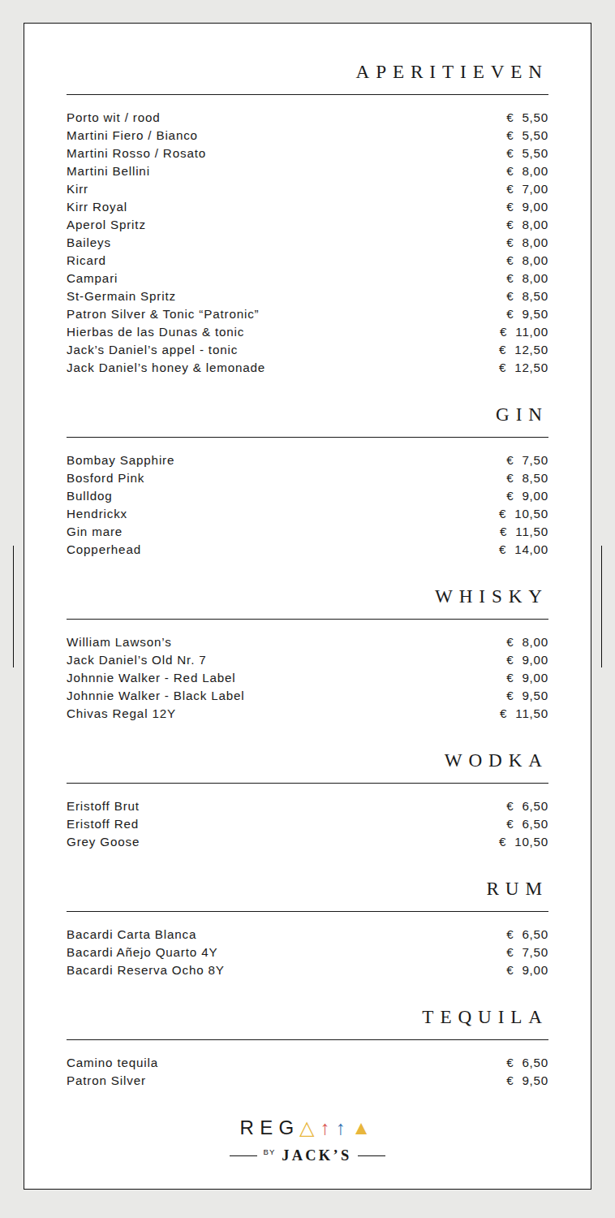Aperitieven
Porto wit / rood€5,50
Martini Fiero / Bianco€5,50
Martini Rosso / Rosato€5,50
Martini Bellini€8,00
Kirr€7,00
Kirr Royal€9,00
Aperol Spritz€8,00
Baileys€8,00
Ricard€8,00
Campari€8,00
St-Germain Spritz€8,50
Patron Silver & Tonic “Patronic”€9,50
Hierbas de las Dunas & tonic€11,00
Jack’s Daniel’s appel - tonic€12,50
Jack Daniel’s honey & lemonade€12,50
Gin
Bombay Sapphire€7,50
Bosford Pink€8,50
Bulldog€9,00
Hendrickx€10,50
Gin mare€11,50
Copperhead€14,00
Whisky
William Lawson’s€8,00
Jack Daniel’s Old Nr. 7€9,00
Johnnie Walker - Red Label€9,00
Johnnie Walker - Black Label€9,50
Chivas Regal 12Y€11,50
Wodka
Eristoff Brut€6,50
Eristoff Red€6,50
Grey Goose€10,50
Rum
Bacardi Carta Blanca€6,50
Bacardi Añejo Quarto 4Y€7,50
Bacardi Reserva Ocho 8Y€9,00
Tequila
Camino tequila€6,50
Patron Silver€9,50
REG△↑↑▲
BY JACK’S